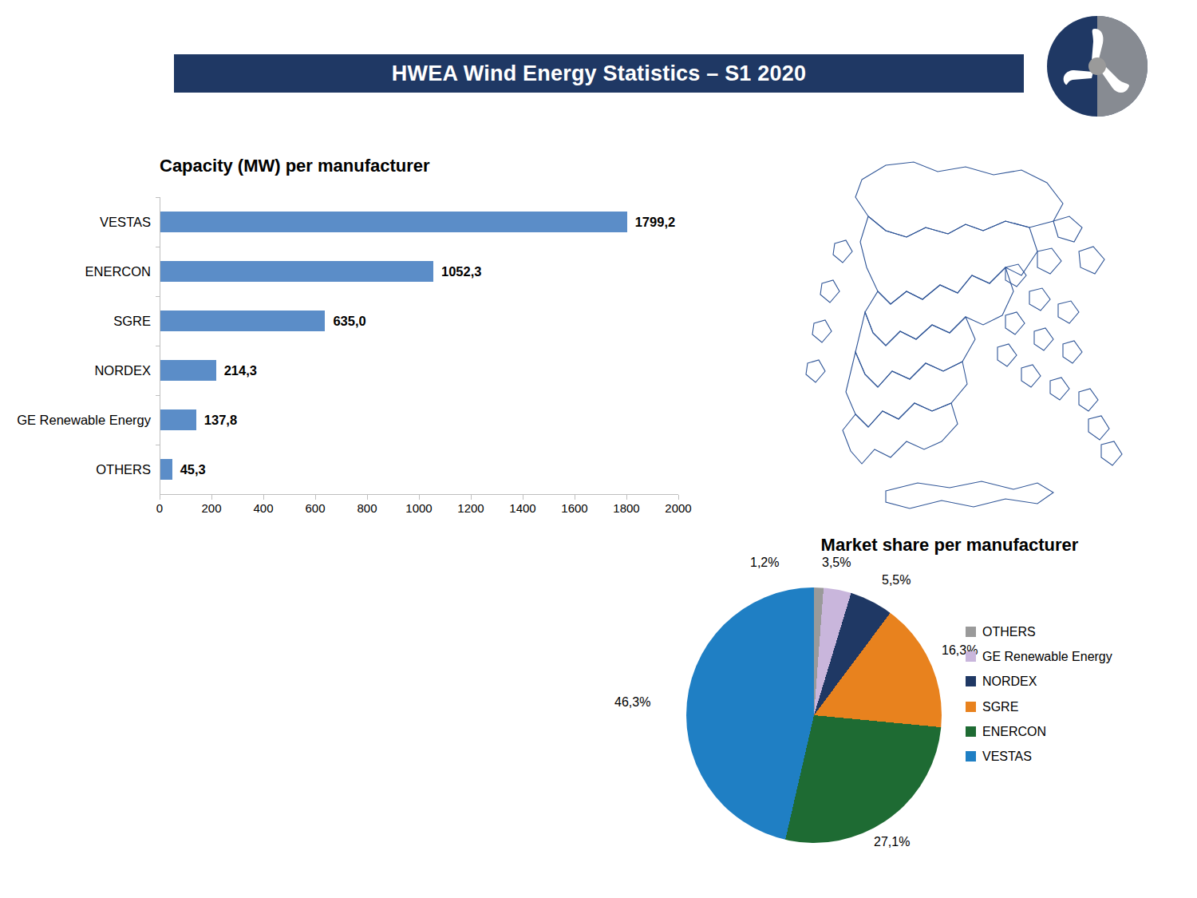HWEA Wind Energy Statistics – S1 2020
Capacity (MW) per manufacturer
VESTAS
1799,2
ENERCON
1052,3
SGRE
635,0
NORDEX
214,3
GE Renewable Energy
137,8
OTHERS
45,3
0 200 400 600 800 1000 1200 1400 1600 1800 2000
Market share per manufacturer
1,2% 3,5% 5,5% 16,3% 27,1% 46,3%
OTHERS
GE Renewable Energy
NORDEX
SGRE
ENERCON
VESTAS